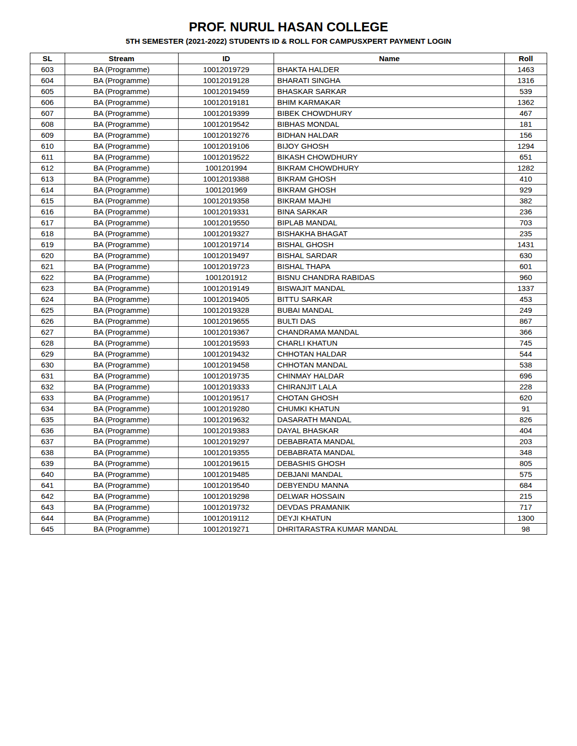PROF. NURUL HASAN COLLEGE
5TH SEMESTER (2021-2022) STUDENTS ID & ROLL FOR CAMPUSXPERT PAYMENT LOGIN
| SL | Stream | ID | Name | Roll |
| --- | --- | --- | --- | --- |
| 603 | BA (Programme) | 10012019729 | BHAKTA HALDER | 1463 |
| 604 | BA (Programme) | 10012019128 | BHARATI SINGHA | 1316 |
| 605 | BA (Programme) | 10012019459 | BHASKAR SARKAR | 539 |
| 606 | BA (Programme) | 10012019181 | BHIM KARMAKAR | 1362 |
| 607 | BA (Programme) | 10012019399 | BIBEK CHOWDHURY | 467 |
| 608 | BA (Programme) | 10012019542 | BIBHAS MONDAL | 181 |
| 609 | BA (Programme) | 10012019276 | BIDHAN HALDAR | 156 |
| 610 | BA (Programme) | 10012019106 | BIJOY GHOSH | 1294 |
| 611 | BA (Programme) | 10012019522 | BIKASH CHOWDHURY | 651 |
| 612 | BA (Programme) | 1001201994 | BIKRAM CHOWDHURY | 1282 |
| 613 | BA (Programme) | 10012019388 | BIKRAM GHOSH | 410 |
| 614 | BA (Programme) | 1001201969 | BIKRAM GHOSH | 929 |
| 615 | BA (Programme) | 10012019358 | BIKRAM MAJHI | 382 |
| 616 | BA (Programme) | 10012019331 | BINA SARKAR | 236 |
| 617 | BA (Programme) | 10012019550 | BIPLAB MANDAL | 703 |
| 618 | BA (Programme) | 10012019327 | BISHAKHA BHAGAT | 235 |
| 619 | BA (Programme) | 10012019714 | BISHAL GHOSH | 1431 |
| 620 | BA (Programme) | 10012019497 | BISHAL SARDAR | 630 |
| 621 | BA (Programme) | 10012019723 | BISHAL THAPA | 601 |
| 622 | BA (Programme) | 1001201912 | BISNU CHANDRA RABIDAS | 960 |
| 623 | BA (Programme) | 10012019149 | BISWAJIT MANDAL | 1337 |
| 624 | BA (Programme) | 10012019405 | BITTU SARKAR | 453 |
| 625 | BA (Programme) | 10012019328 | BUBAI MANDAL | 249 |
| 626 | BA (Programme) | 10012019655 | BULTI DAS | 867 |
| 627 | BA (Programme) | 10012019367 | CHANDRAMA MANDAL | 366 |
| 628 | BA (Programme) | 10012019593 | CHARLI KHATUN | 745 |
| 629 | BA (Programme) | 10012019432 | CHHOTAN HALDAR | 544 |
| 630 | BA (Programme) | 10012019458 | CHHOTAN MANDAL | 538 |
| 631 | BA (Programme) | 10012019735 | CHINMAY HALDAR | 696 |
| 632 | BA (Programme) | 10012019333 | CHIRANJIT LALA | 228 |
| 633 | BA (Programme) | 10012019517 | CHOTAN GHOSH | 620 |
| 634 | BA (Programme) | 10012019280 | CHUMKI KHATUN | 91 |
| 635 | BA (Programme) | 10012019632 | DASARATH MANDAL | 826 |
| 636 | BA (Programme) | 10012019383 | DAYAL BHASKAR | 404 |
| 637 | BA (Programme) | 10012019297 | DEBABRATA MANDAL | 203 |
| 638 | BA (Programme) | 10012019355 | DEBABRATA MANDAL | 348 |
| 639 | BA (Programme) | 10012019615 | DEBASHIS GHOSH | 805 |
| 640 | BA (Programme) | 10012019485 | DEBJANI MANDAL | 575 |
| 641 | BA (Programme) | 10012019540 | DEBYENDU MANNA | 684 |
| 642 | BA (Programme) | 10012019298 | DELWAR HOSSAIN | 215 |
| 643 | BA (Programme) | 10012019732 | DEVDAS PRAMANIK | 717 |
| 644 | BA (Programme) | 10012019112 | DEYJI KHATUN | 1300 |
| 645 | BA (Programme) | 10012019271 | DHRITARASTRA KUMAR MANDAL | 98 |